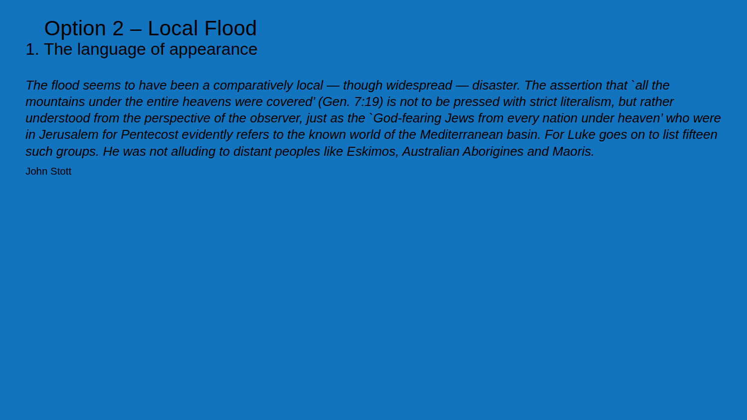Option 2 – Local Flood
1. The language of appearance
The flood seems to have been a comparatively local — though widespread — disaster. The assertion that `all the mountains under the entire heavens were covered’ (Gen. 7:19) is not to be pressed with strict literalism, but rather understood from the perspective of the observer, just as the `God-fearing Jews from every nation under heaven’ who were in Jerusalem for Pentecost evidently refers to the known world of the Mediterranean basin. For Luke goes on to list fifteen such groups. He was not alluding to distant peoples like Eskimos, Australian Aborigines and Maoris.
John Stott